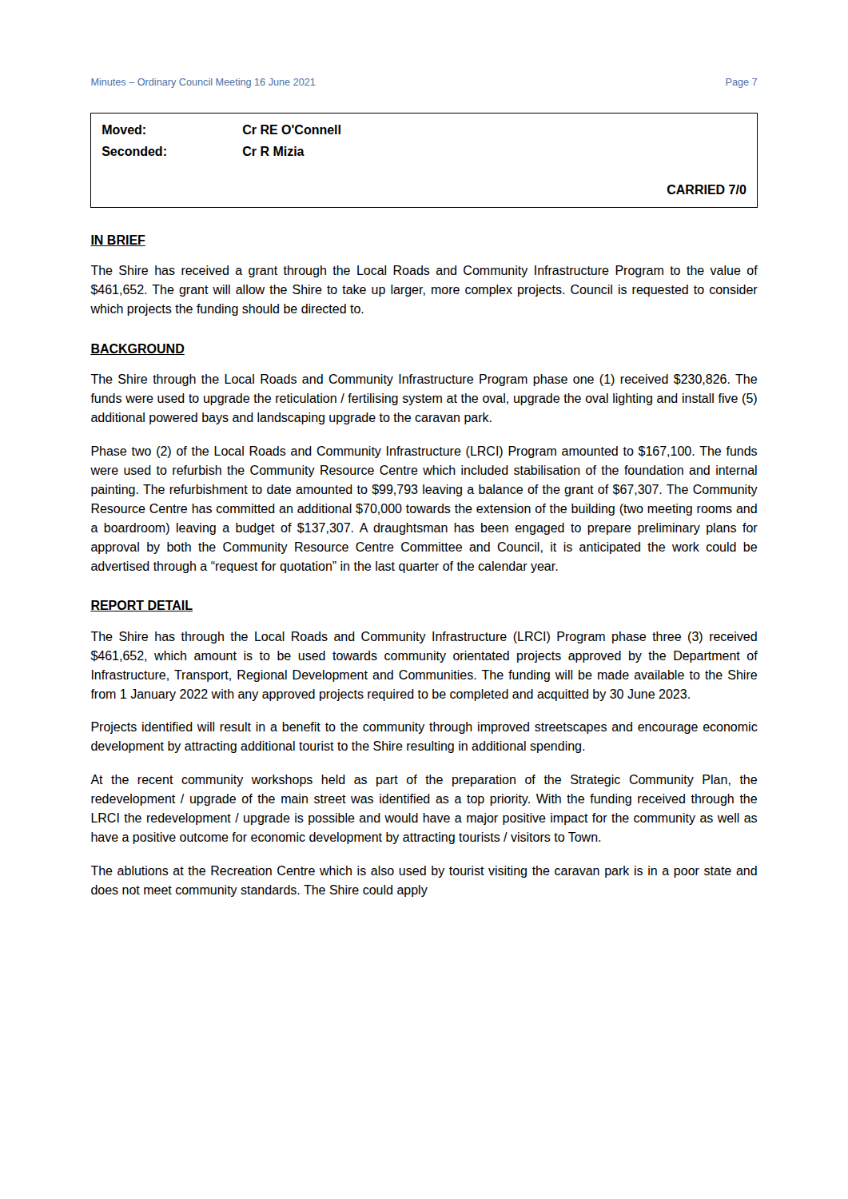Minutes – Ordinary Council Meeting 16 June 2021 Page 7
| / Moved: / Cr RE O'Connell / / Seconded: / Cr R Mizia / CARRIED 7/0 |
IN BRIEF
The Shire has received a grant through the Local Roads and Community Infrastructure Program to the value of $461,652. The grant will allow the Shire to take up larger, more complex projects. Council is requested to consider which projects the funding should be directed to.
BACKGROUND
The Shire through the Local Roads and Community Infrastructure Program phase one (1) received $230,826. The funds were used to upgrade the reticulation / fertilising system at the oval, upgrade the oval lighting and install five (5) additional powered bays and landscaping upgrade to the caravan park.
Phase two (2) of the Local Roads and Community Infrastructure (LRCI) Program amounted to $167,100. The funds were used to refurbish the Community Resource Centre which included stabilisation of the foundation and internal painting. The refurbishment to date amounted to $99,793 leaving a balance of the grant of $67,307. The Community Resource Centre has committed an additional $70,000 towards the extension of the building (two meeting rooms and a boardroom) leaving a budget of $137,307. A draughtsman has been engaged to prepare preliminary plans for approval by both the Community Resource Centre Committee and Council, it is anticipated the work could be advertised through a “request for quotation” in the last quarter of the calendar year.
REPORT DETAIL
The Shire has through the Local Roads and Community Infrastructure (LRCI) Program phase three (3) received $461,652, which amount is to be used towards community orientated projects approved by the Department of Infrastructure, Transport, Regional Development and Communities. The funding will be made available to the Shire from 1 January 2022 with any approved projects required to be completed and acquitted by 30 June 2023.
Projects identified will result in a benefit to the community through improved streetscapes and encourage economic development by attracting additional tourist to the Shire resulting in additional spending.
At the recent community workshops held as part of the preparation of the Strategic Community Plan, the redevelopment / upgrade of the main street was identified as a top priority. With the funding received through the LRCI the redevelopment / upgrade is possible and would have a major positive impact for the community as well as have a positive outcome for economic development by attracting tourists / visitors to Town.
The ablutions at the Recreation Centre which is also used by tourist visiting the caravan park is in a poor state and does not meet community standards. The Shire could apply